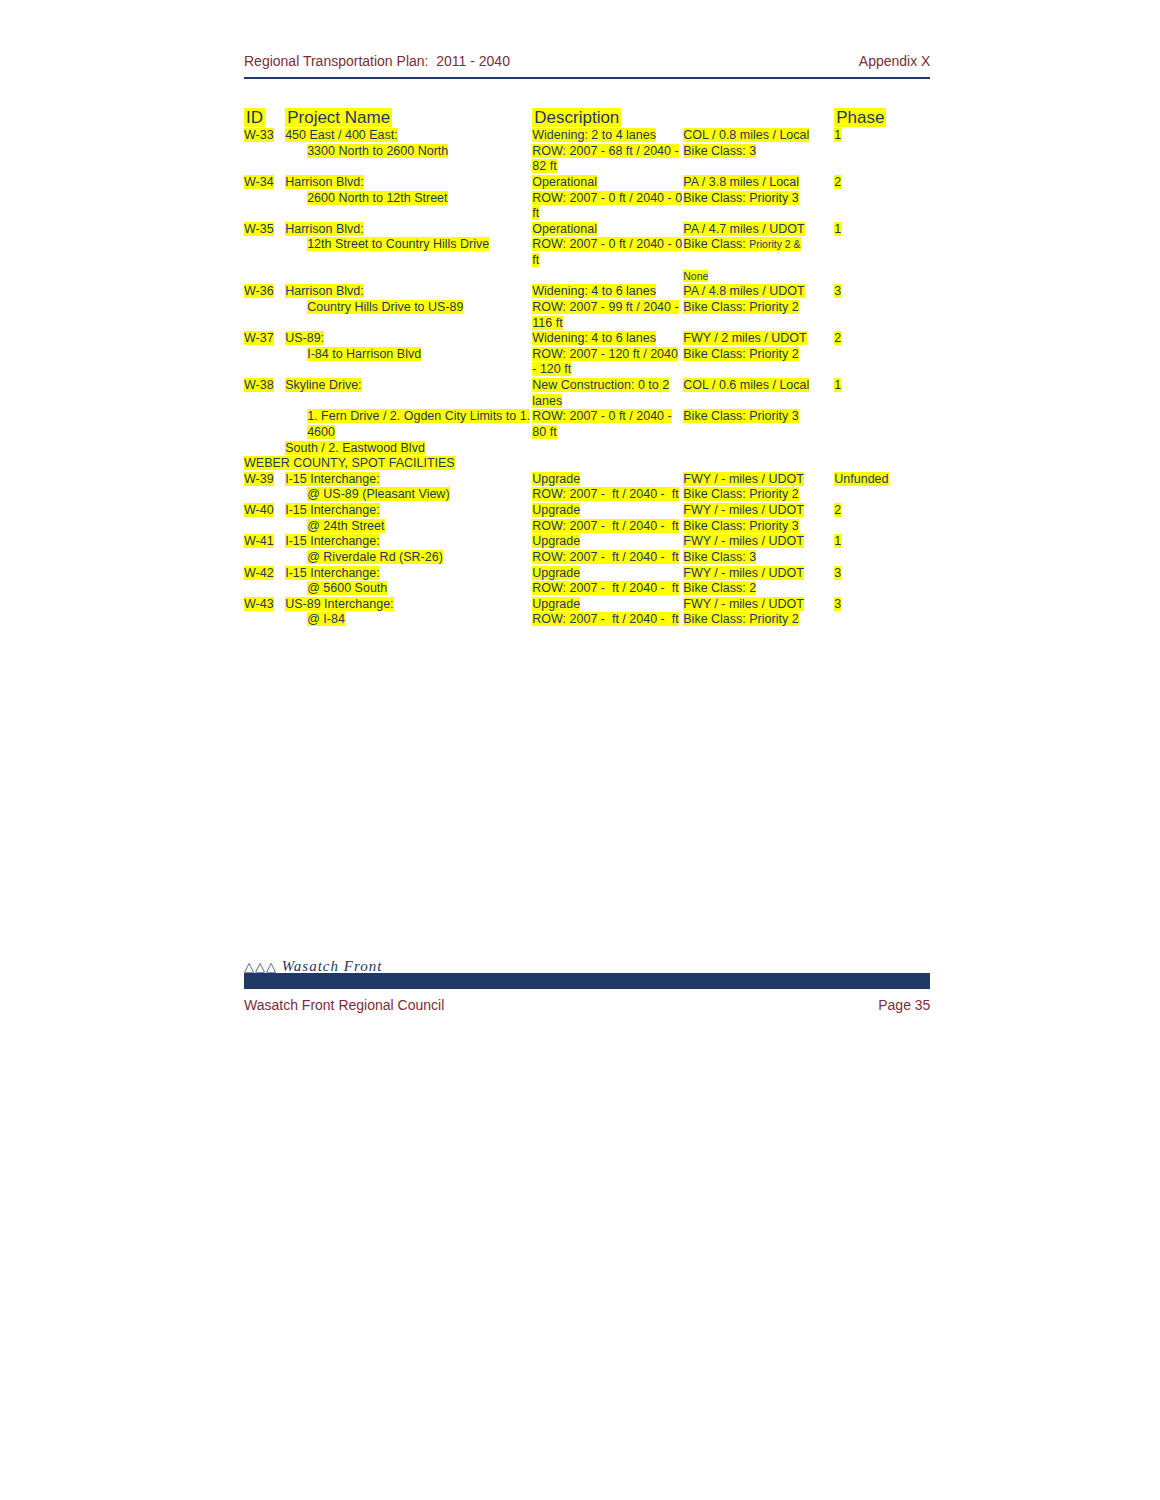Regional Transportation Plan: 2011 - 2040
Appendix X
| ID | Project Name | Description | Phase |
| W-33 | 450 East / 400 East: | Widening: 2 to 4 lanes | COL / 0.8 miles / Local | 1 |
| | 3300 North to 2600 North | ROW: 2007 - 68 ft / 2040 - 82 ft | Bike Class: 3 | |
| W-34 | Harrison Blvd: | Operational | PA / 3.8 miles / Local | 2 |
| | 2600 North to 12th Street | ROW: 2007 - 0 ft / 2040 - 0 ft | Bike Class: Priority 3 | |
| W-35 | Harrison Blvd: | Operational | PA / 4.7 miles / UDOT | 1 |
| | 12th Street to Country Hills Drive | ROW: 2007 - 0 ft / 2040 - 0 ft | Bike Class: Priority 2 & | |
| | | | None | |
| W-36 | Harrison Blvd: | Widening: 4 to 6 lanes | PA / 4.8 miles / UDOT | 3 |
| | Country Hills Drive to US-89 | ROW: 2007 - 99 ft / 2040 - 116 ft | Bike Class: Priority 2 | |
| W-37 | US-89: | Widening: 4 to 6 lanes | FWY / 2 miles / UDOT | 2 |
| | I-84 to Harrison Blvd | ROW: 2007 - 120 ft / 2040 - 120 ft | Bike Class: Priority 2 | |
| W-38 | Skyline Drive: | New Construction: 0 to 2 lanes | COL / 0.6 miles / Local | 1 |
| | 1. Fern Drive / 2. Ogden City Limits to 1. 4600 | ROW: 2007 - 0 ft / 2040 - 80 ft | Bike Class: Priority 3 | |
| | South / 2. Eastwood Blvd | | | |
| WEBER COUNTY, SPOT FACILITIES |
| W-39 | I-15 Interchange: | Upgrade | FWY / - miles / UDOT | Unfunded |
| | @ US-89 (Pleasant View) | ROW: 2007 - ft / 2040 - ft | Bike Class: Priority 2 | |
| W-40 | I-15 Interchange: | Upgrade | FWY / - miles / UDOT | 2 |
| | @ 24th Street | ROW: 2007 - ft / 2040 - ft | Bike Class: Priority 3 | |
| W-41 | I-15 Interchange: | Upgrade | FWY / - miles / UDOT | 1 |
| | @ Riverdale Rd (SR-26) | ROW: 2007 - ft / 2040 - ft | Bike Class: 3 | |
| W-42 | I-15 Interchange: | Upgrade | FWY / - miles / UDOT | 3 |
| | @ 5600 South | ROW: 2007 - ft / 2040 - ft | Bike Class: 2 | |
| W-43 | US-89 Interchange: | Upgrade | FWY / - miles / UDOT | 3 |
| | @ I-84 | ROW: 2007 - ft / 2040 - ft | Bike Class: Priority 2 | |
△△△ Wasatch Front
Wasatch Front Regional Council
Page 35